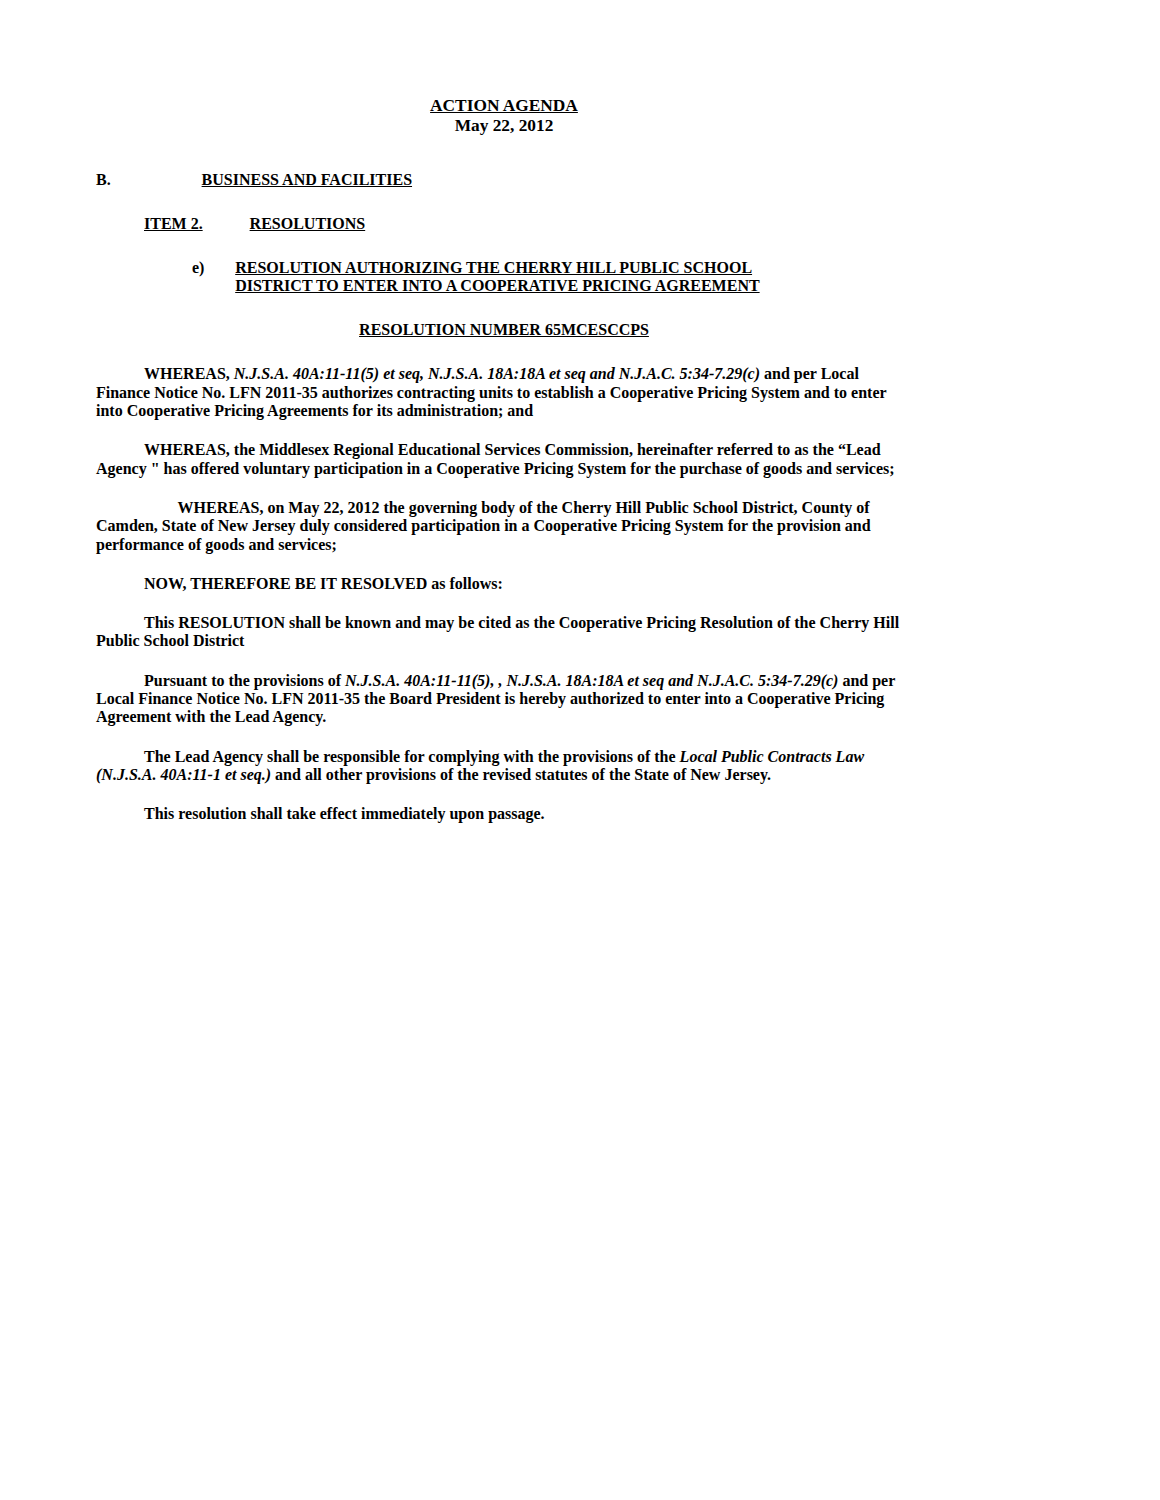ACTION AGENDA
May 22, 2012
B. BUSINESS AND FACILITIES
ITEM 2. RESOLUTIONS
e) RESOLUTION AUTHORIZING THE CHERRY HILL PUBLIC SCHOOL DISTRICT TO ENTER INTO A COOPERATIVE PRICING AGREEMENT
RESOLUTION NUMBER 65MCESCCPS
WHEREAS, N.J.S.A. 40A:11-11(5) et seq, N.J.S.A. 18A:18A et seq and N.J.A.C. 5:34-7.29(c) and per Local Finance Notice No. LFN 2011-35 authorizes contracting units to establish a Cooperative Pricing System and to enter into Cooperative Pricing Agreements for its administration; and
WHEREAS, the Middlesex Regional Educational Services Commission, hereinafter referred to as the “Lead Agency " has offered voluntary participation in a Cooperative Pricing System for the purchase of goods and services;
WHEREAS, on May 22, 2012 the governing body of the Cherry Hill Public School District, County of Camden, State of New Jersey duly considered participation in a Cooperative Pricing System for the provision and performance of goods and services;
NOW, THEREFORE BE IT RESOLVED as follows:
This RESOLUTION shall be known and may be cited as the Cooperative Pricing Resolution of the Cherry Hill Public School District
Pursuant to the provisions of N.J.S.A. 40A:11-11(5), , N.J.S.A. 18A:18A et seq and N.J.A.C. 5:34-7.29(c) and per Local Finance Notice No. LFN 2011-35 the Board President is hereby authorized to enter into a Cooperative Pricing Agreement with the Lead Agency.
The Lead Agency shall be responsible for complying with the provisions of the Local Public Contracts Law (N.J.S.A. 40A:11-1 et seq.) and all other provisions of the revised statutes of the State of New Jersey.
This resolution shall take effect immediately upon passage.